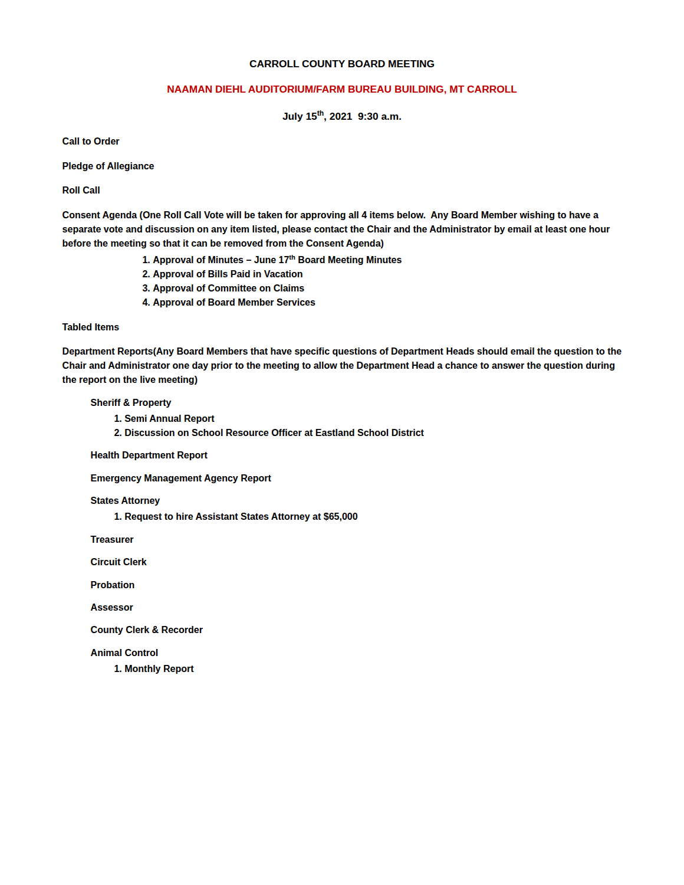CARROLL COUNTY BOARD MEETING
NAAMAN DIEHL AUDITORIUM/FARM BUREAU BUILDING, MT CARROLL
July 15th, 2021 9:30 a.m.
Call to Order
Pledge of Allegiance
Roll Call
Consent Agenda (One Roll Call Vote will be taken for approving all 4 items below. Any Board Member wishing to have a separate vote and discussion on any item listed, please contact the Chair and the Administrator by email at least one hour before the meeting so that it can be removed from the Consent Agenda)
Approval of Minutes – June 17th Board Meeting Minutes
Approval of Bills Paid in Vacation
Approval of Committee on Claims
Approval of Board Member Services
Tabled Items
Department Reports(Any Board Members that have specific questions of Department Heads should email the question to the Chair and Administrator one day prior to the meeting to allow the Department Head a chance to answer the question during the report on the live meeting)
Sheriff & Property
Semi Annual Report
Discussion on School Resource Officer at Eastland School District
Health Department Report
Emergency Management Agency Report
States Attorney
Request to hire Assistant States Attorney at $65,000
Treasurer
Circuit Clerk
Probation
Assessor
County Clerk & Recorder
Animal Control
Monthly Report